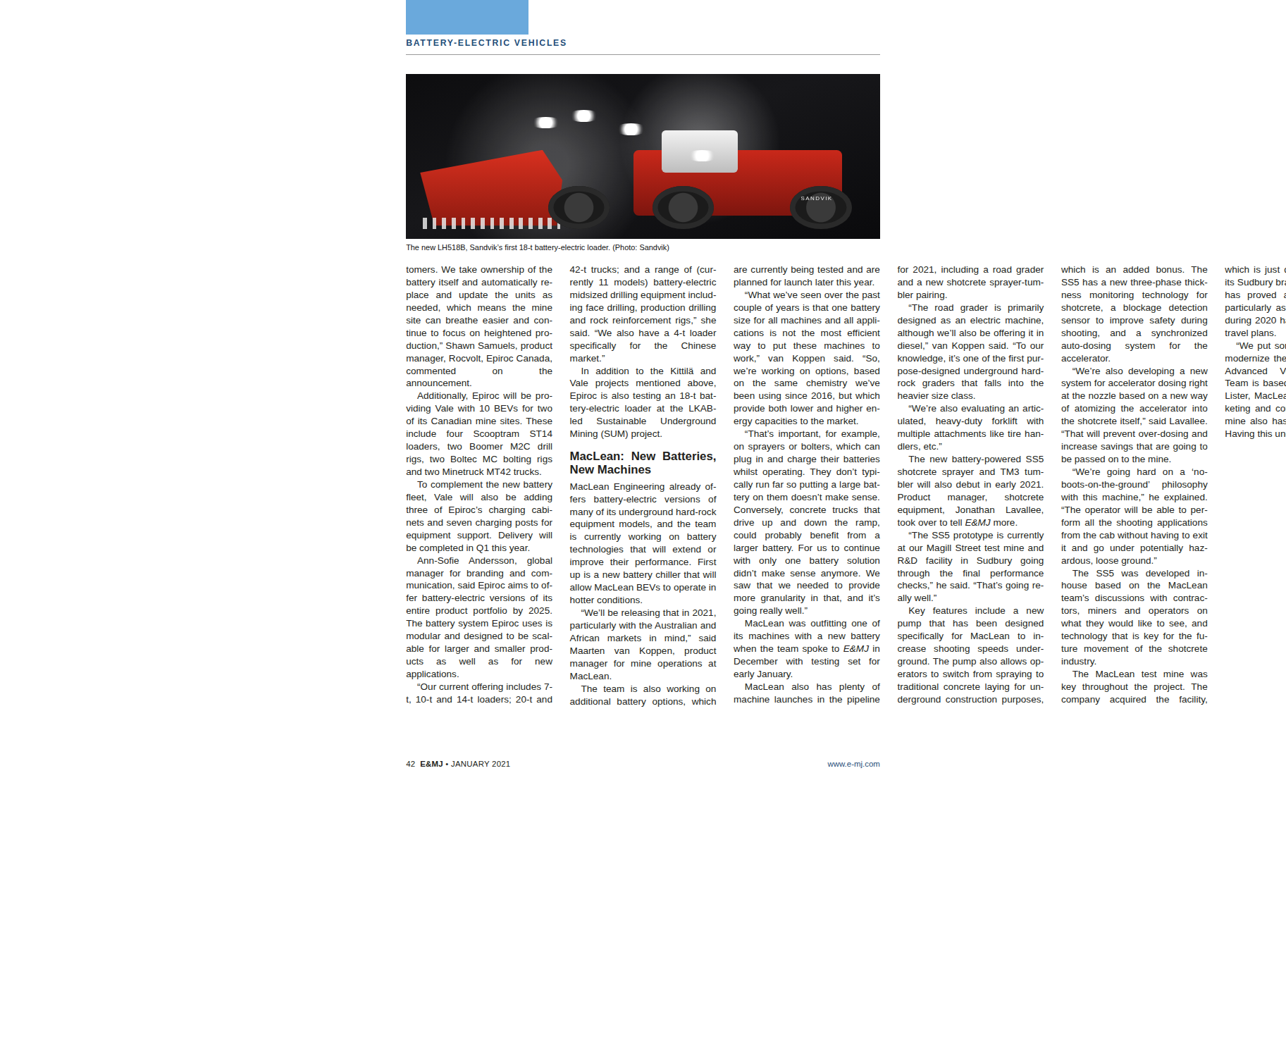Battery-Electric Vehicles
SANDVIK
The new LH518B, Sandvik’s first 18-t battery-electric loader. (Photo: Sandvik)
tomers. We take ownership of the battery itself and automatically replace and update the units as needed, which means the mine site can breathe easier and continue to focus on heightened production,” Shawn Samuels, product manager, Rocvolt, Epiroc Canada, commented on the announcement.
Additionally, Epiroc will be providing Vale with 10 BEVs for two of its Canadian mine sites. These include four Scooptram ST14 loaders, two Boomer M2C drill rigs, two Boltec MC bolting rigs and two Minetruck MT42 trucks.
To complement the new battery fleet, Vale will also be adding three of Epiroc’s charging cabinets and seven charging posts for equipment support. Delivery will be completed in Q1 this year.
Ann-Sofie Andersson, global manager for branding and communication, said Epiroc aims to offer battery-electric versions of its entire product portfolio by 2025. The battery system Epiroc uses is modular and designed to be scalable for larger and smaller products as well as for new applications.
“Our current offering includes 7-t, 10-t and 14-t loaders; 20-t and 42-t trucks; and a range of (currently 11 models) battery-electric midsized drilling equipment including face drilling, production drilling and rock reinforcement rigs,” she said. “We also have a 4-t loader specifically for the Chinese market.”
In addition to the Kittilä and Vale projects mentioned above, Epiroc is also testing an 18-t battery-electric loader at the LKAB-led Sustainable Underground Mining (SUM) project.
MacLean: New Batteries, New Machines
MacLean Engineering already offers battery-electric versions of many of its underground hard-rock equipment models, and the team is currently working on battery technologies that will extend or improve their performance. First up is a new battery chiller that will allow MacLean BEVs to operate in hotter conditions.
“We’ll be releasing that in 2021, particularly with the Australian and African markets in mind,” said Maarten van Koppen, product manager for mine operations at MacLean.
The team is also working on additional battery options, which are currently being tested and are planned for launch later this year.
“What we’ve seen over the past couple of years is that one battery size for all machines and all applications is not the most efficient way to put these machines to work,” van Koppen said. “So, we’re working on options, based on the same chemistry we’ve been using since 2016, but which provide both lower and higher energy capacities to the market.
“That’s important, for example, on sprayers or bolters, which can plug in and charge their batteries whilst operating. They don’t typically run far so putting a large battery on them doesn’t make sense. Conversely, concrete trucks that drive up and down the ramp, could probably benefit from a larger battery. For us to continue with only one battery solution didn’t make sense anymore. We saw that we needed to provide more granularity in that, and it’s going really well.”
MacLean was outfitting one of its machines with a new battery when the team spoke to E&MJ in December with testing set for early January.
MacLean also has plenty of machine launches in the pipeline for 2021, including a road grader and a new shotcrete sprayer-tumbler pairing.
“The road grader is primarily designed as an electric machine, although we’ll also be offering it in diesel,” van Koppen said. “To our knowledge, it’s one of the first purpose-designed underground hard-rock graders that falls into the heavier size class.
“We’re also evaluating an articulated, heavy-duty forklift with multiple attachments like tire handlers, etc.”
The new battery-powered SS5 shotcrete sprayer and TM3 tumbler will also debut in early 2021. Product manager, shotcrete equipment, Jonathan Lavallee, took over to tell E&MJ more.
“The SS5 prototype is currently at our Magill Street test mine and R&D facility in Sudbury going through the final performance checks,” he said. “That’s going really well.”
Key features include a new pump that has been designed specifically for MacLean to increase shooting speeds underground. The pump also allows operators to switch from spraying to traditional concrete laying for underground construction purposes, which is an added bonus. The SS5 has a new three-phase thickness monitoring technology for shotcrete, a blockage detection sensor to improve safety during shooting, and a synchronized auto-dosing system for the accelerator.
“We’re also developing a new system for accelerator dosing right at the nozzle based on a new way of atomizing the accelerator into the shotcrete itself,” said Lavallee. “That will prevent over-dosing and increase savings that are going to be passed on to the mine.
“We’re going hard on a ‘no-boots-on-the-ground’ philosophy with this machine,” he explained. “The operator will be able to perform all the shooting applications from the cab without having to exit it and go under potentially hazardous, loose ground.”
The SS5 was developed in-house based on the MacLean team’s discussions with contractors, miners and operators on what they would like to see, and technology that is key for the future movement of the shotcrete industry.
The MacLean test mine was key throughout the project. The company acquired the facility, which is just down the road from its Sudbury branch, in 2018. And it has proved a solid investment, particularly as COVID restrictions during 2020 hampered the team’s travel plans.
“We put some investment in to modernize the mine and now our Advanced Vehicle Technology Team is based there,” said Stuart Lister, MacLean’s director of marketing and communications. “The mine also has a dedicated team. Having this underground
42 E&MJ • JANUARY 2021
www.e-mj.com